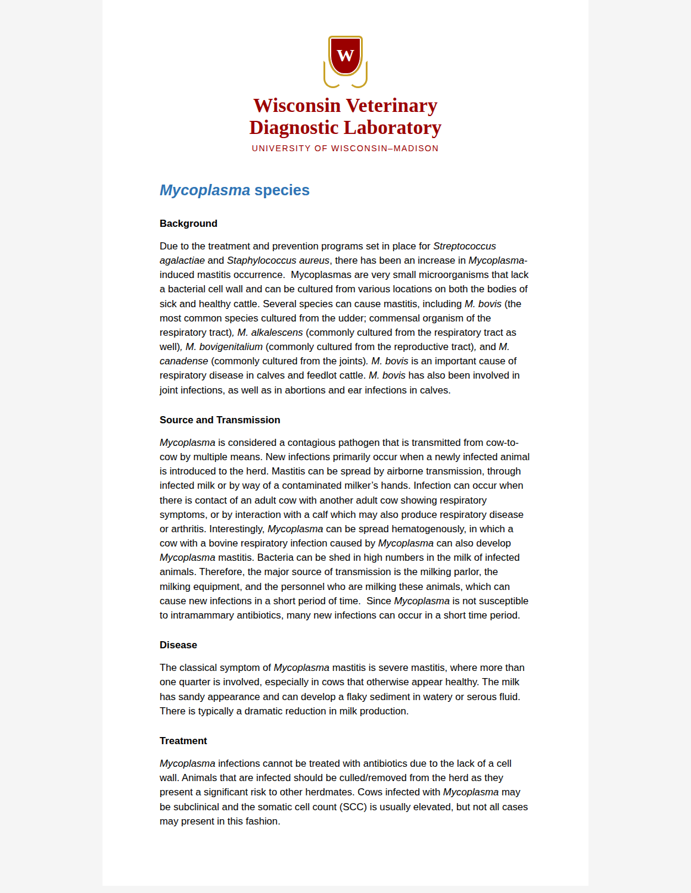Wisconsin Veterinary
Diagnostic Laboratory
UNIVERSITY OF WISCONSIN–MADISON
Mycoplasma species
Background
Due to the treatment and prevention programs set in place for Streptococcus agalactiae and Staphylococcus aureus, there has been an increase in Mycoplasma-induced mastitis occurrence. Mycoplasmas are very small microorganisms that lack a bacterial cell wall and can be cultured from various locations on both the bodies of sick and healthy cattle. Several species can cause mastitis, including M. bovis (the most common species cultured from the udder; commensal organism of the respiratory tract), M. alkalescens (commonly cultured from the respiratory tract as well), M. bovigenitalium (commonly cultured from the reproductive tract), and M. canadense (commonly cultured from the joints). M. bovis is an important cause of respiratory disease in calves and feedlot cattle. M. bovis has also been involved in joint infections, as well as in abortions and ear infections in calves.
Source and Transmission
Mycoplasma is considered a contagious pathogen that is transmitted from cow-to-cow by multiple means. New infections primarily occur when a newly infected animal is introduced to the herd. Mastitis can be spread by airborne transmission, through infected milk or by way of a contaminated milker’s hands. Infection can occur when there is contact of an adult cow with another adult cow showing respiratory symptoms, or by interaction with a calf which may also produce respiratory disease or arthritis. Interestingly, Mycoplasma can be spread hematogenously, in which a cow with a bovine respiratory infection caused by Mycoplasma can also develop Mycoplasma mastitis. Bacteria can be shed in high numbers in the milk of infected animals. Therefore, the major source of transmission is the milking parlor, the milking equipment, and the personnel who are milking these animals, which can cause new infections in a short period of time. Since Mycoplasma is not susceptible to intramammary antibiotics, many new infections can occur in a short time period.
Disease
The classical symptom of Mycoplasma mastitis is severe mastitis, where more than one quarter is involved, especially in cows that otherwise appear healthy. The milk has sandy appearance and can develop a flaky sediment in watery or serous fluid. There is typically a dramatic reduction in milk production.
Treatment
Mycoplasma infections cannot be treated with antibiotics due to the lack of a cell wall. Animals that are infected should be culled/removed from the herd as they present a significant risk to other herdmates. Cows infected with Mycoplasma may be subclinical and the somatic cell count (SCC) is usually elevated, but not all cases may present in this fashion.